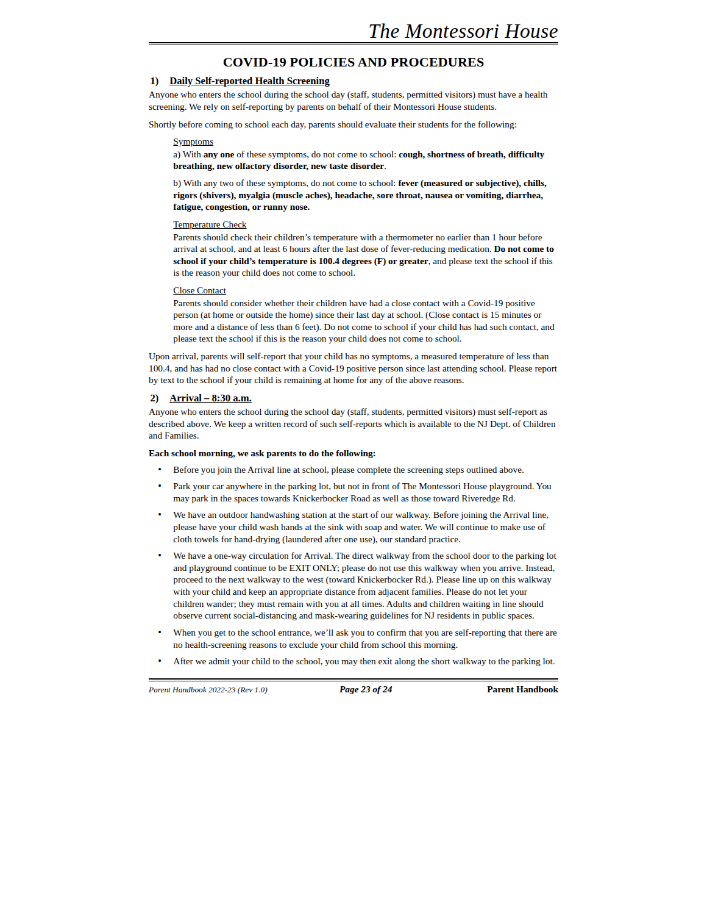The Montessori House
COVID-19 POLICIES AND PROCEDURES
Daily Self-reported Health Screening
Anyone who enters the school during the school day (staff, students, permitted visitors) must have a health screening. We rely on self-reporting by parents on behalf of their Montessori House students.
Shortly before coming to school each day, parents should evaluate their students for the following:
Symptoms
a) With any one of these symptoms, do not come to school: cough, shortness of breath, difficulty breathing, new olfactory disorder, new taste disorder.
b) With any two of these symptoms, do not come to school: fever (measured or subjective), chills, rigors (shivers), myalgia (muscle aches), headache, sore throat, nausea or vomiting, diarrhea, fatigue, congestion, or runny nose.
Temperature Check
Parents should check their children’s temperature with a thermometer no earlier than 1 hour before arrival at school, and at least 6 hours after the last dose of fever-reducing medication. Do not come to school if your child’s temperature is 100.4 degrees (F) or greater, and please text the school if this is the reason your child does not come to school.
Close Contact
Parents should consider whether their children have had a close contact with a Covid-19 positive person (at home or outside the home) since their last day at school. (Close contact is 15 minutes or more and a distance of less than 6 feet). Do not come to school if your child has had such contact, and please text the school if this is the reason your child does not come to school.
Upon arrival, parents will self-report that your child has no symptoms, a measured temperature of less than 100.4, and has had no close contact with a Covid-19 positive person since last attending school. Please report by text to the school if your child is remaining at home for any of the above reasons.
Arrival – 8:30 a.m.
Anyone who enters the school during the school day (staff, students, permitted visitors) must self-report as described above. We keep a written record of such self-reports which is available to the NJ Dept. of Children and Families.
Each school morning, we ask parents to do the following:
Before you join the Arrival line at school, please complete the screening steps outlined above.
Park your car anywhere in the parking lot, but not in front of The Montessori House playground. You may park in the spaces towards Knickerbocker Road as well as those toward Riveredge Rd.
We have an outdoor handwashing station at the start of our walkway. Before joining the Arrival line, please have your child wash hands at the sink with soap and water. We will continue to make use of cloth towels for hand-drying (laundered after one use), our standard practice.
We have a one-way circulation for Arrival. The direct walkway from the school door to the parking lot and playground continue to be EXIT ONLY; please do not use this walkway when you arrive. Instead, proceed to the next walkway to the west (toward Knickerbocker Rd.). Please line up on this walkway with your child and keep an appropriate distance from adjacent families. Please do not let your children wander; they must remain with you at all times. Adults and children waiting in line should observe current social-distancing and mask-wearing guidelines for NJ residents in public spaces.
When you get to the school entrance, we’ll ask you to confirm that you are self-reporting that there are no health-screening reasons to exclude your child from school this morning.
After we admit your child to the school, you may then exit along the short walkway to the parking lot.
Parent Handbook 2022-23 (Rev 1.0)
Page 23 of 24
Parent Handbook